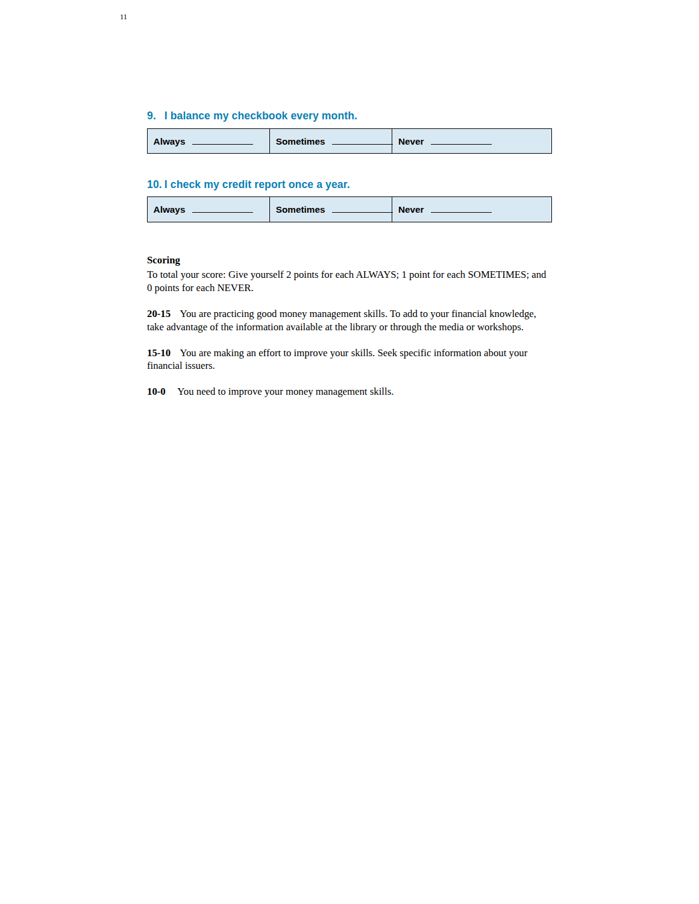11
9. I balance my checkbook every month.
| Always | Sometimes | Never |
10. I check my credit report once a year.
| Always | Sometimes | Never |
Scoring
To total your score: Give yourself 2 points for each ALWAYS; 1 point for each SOMETIMES; and 0 points for each NEVER.
20-15 You are practicing good money management skills. To add to your financial knowledge, take advantage of the information available at the library or through the media or workshops.
15-10 You are making an effort to improve your skills. Seek specific information about your financial issuers.
10-0 You need to improve your money management skills.